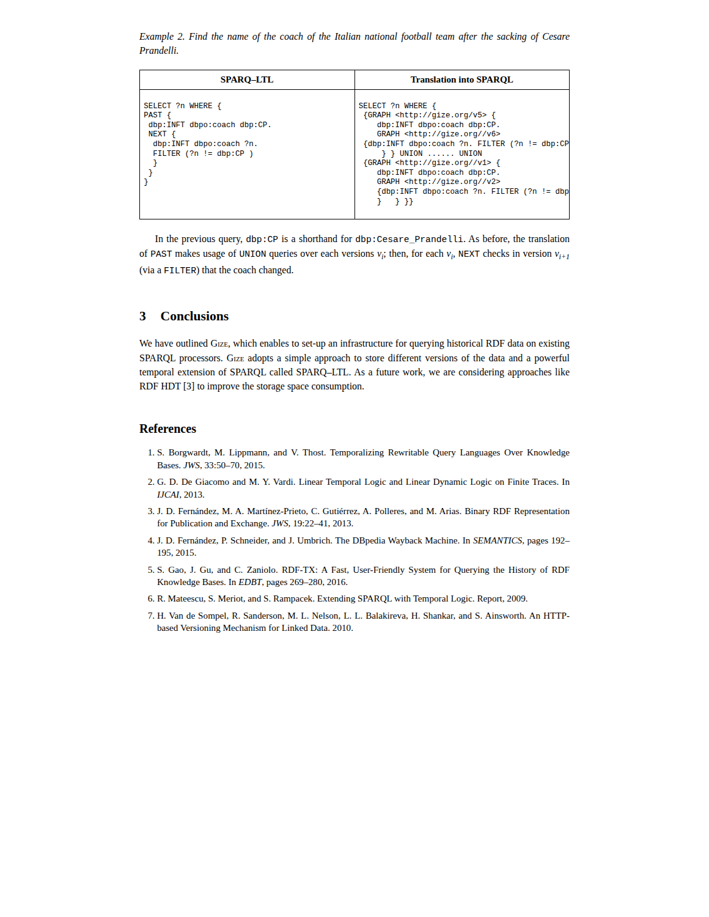Example 2. Find the name of the coach of the Italian national football team after the sacking of Cesare Prandelli.
| SPARQ–LTL | Translation into SPARQL |
| --- | --- |
| SELECT ?n WHERE { PAST { dbp:INFT dbpo:coach dbp:CP. NEXT { dbp:INFT dbpo:coach ?n. FILTER (?n != dbp:CP ) } } } | SELECT ?n WHERE { {GRAPH <http://gize.org/v5> { dbp:INFT dbpo:coach dbp:CP. GRAPH <http://gize.org//v6> {dbp:INFT dbpo:coach ?n. FILTER (?n != dbp:CP )} } } UNION ...... UNION {GRAPH <http://gize.org//v1> { dbp:INFT dbpo:coach dbp:CP. GRAPH <http://gize.org//v2> {dbp:INFT dbpo:coach ?n. FILTER (?n != dbp:CP ) } } }} |
In the previous query, dbp:CP is a shorthand for dbp:Cesare_Prandelli. As before, the translation of PAST makes usage of UNION queries over each versions vi; then, for each vi, NEXT checks in version vi+1 (via a FILTER) that the coach changed.
3 Conclusions
We have outlined Gize, which enables to set-up an infrastructure for querying historical RDF data on existing SPARQL processors. Gize adopts a simple approach to store different versions of the data and a powerful temporal extension of SPARQL called SPARQ–LTL. As a future work, we are considering approaches like RDF HDT [3] to improve the storage space consumption.
References
S. Borgwardt, M. Lippmann, and V. Thost. Temporalizing Rewritable Query Languages Over Knowledge Bases. JWS, 33:50–70, 2015.
G. D. De Giacomo and M. Y. Vardi. Linear Temporal Logic and Linear Dynamic Logic on Finite Traces. In IJCAI, 2013.
J. D. Fernández, M. A. Martínez-Prieto, C. Gutiérrez, A. Polleres, and M. Arias. Binary RDF Representation for Publication and Exchange. JWS, 19:22–41, 2013.
J. D. Fernández, P. Schneider, and J. Umbrich. The DBpedia Wayback Machine. In SEMANTICS, pages 192–195, 2015.
S. Gao, J. Gu, and C. Zaniolo. RDF-TX: A Fast, User-Friendly System for Querying the History of RDF Knowledge Bases. In EDBT, pages 269–280, 2016.
R. Mateescu, S. Meriot, and S. Rampacek. Extending SPARQL with Temporal Logic. Report, 2009.
H. Van de Sompel, R. Sanderson, M. L. Nelson, L. L. Balakireva, H. Shankar, and S. Ainsworth. An HTTP-based Versioning Mechanism for Linked Data. 2010.